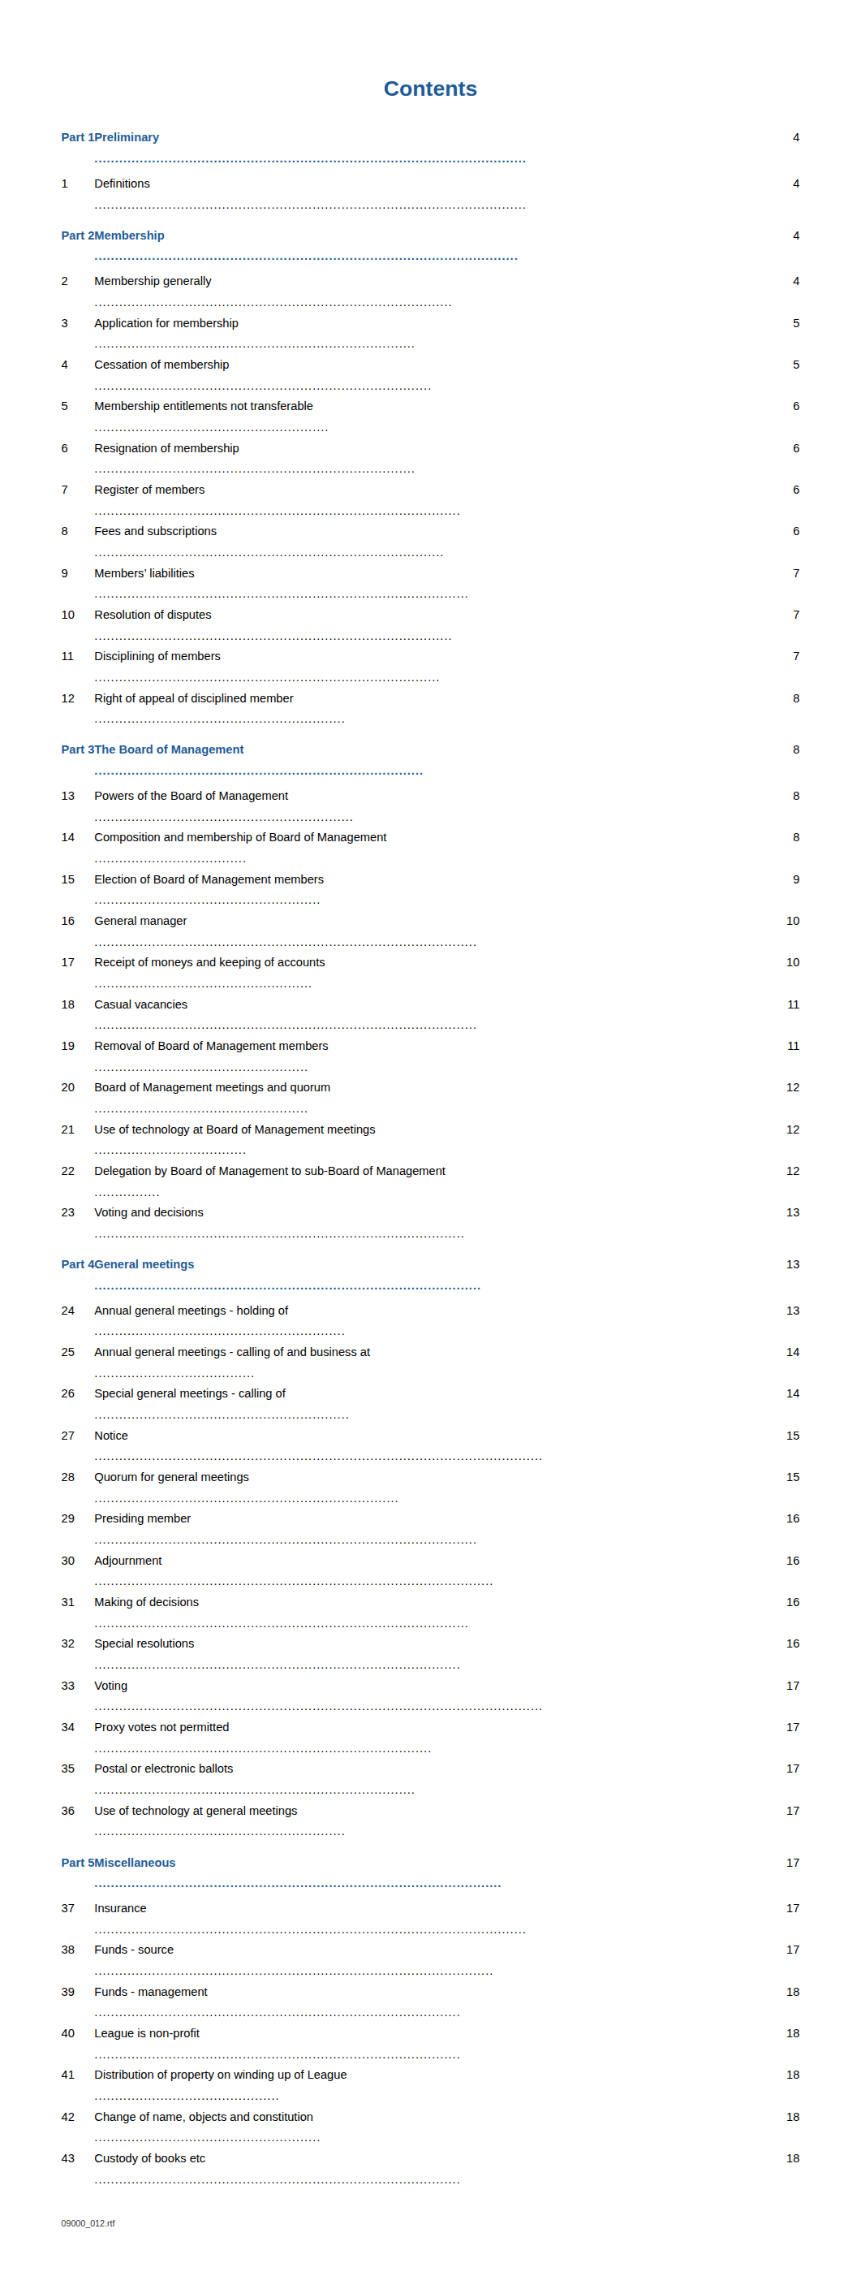Contents
| Part 1 | Preliminary ......................................................................................................... | 4 |
| 1 | Definitions ......................................................................................................... | 4 |
| Part 2 | Membership ....................................................................................................... | 4 |
| 2 | Membership generally ....................................................................................... | 4 |
| 3 | Application for membership .............................................................................. | 5 |
| 4 | Cessation of membership .................................................................................. | 5 |
| 5 | Membership entitlements not transferable ......................................................... | 6 |
| 6 | Resignation of membership .............................................................................. | 6 |
| 7 | Register of members ......................................................................................... | 6 |
| 8 | Fees and subscriptions ..................................................................................... | 6 |
| 9 | Members’ liabilities ........................................................................................... | 7 |
| 10 | Resolution of disputes ....................................................................................... | 7 |
| 11 | Disciplining of members .................................................................................... | 7 |
| 12 | Right of appeal of disciplined member ............................................................. | 8 |
| Part 3 | The Board of Management ................................................................................ | 8 |
| 13 | Powers of the Board of Management ............................................................... | 8 |
| 14 | Composition and membership of Board of Management ..................................... | 8 |
| 15 | Election of Board of Management members ....................................................... | 9 |
| 16 | General manager ............................................................................................. | 10 |
| 17 | Receipt of moneys and keeping of accounts ..................................................... | 10 |
| 18 | Casual vacancies ............................................................................................. | 11 |
| 19 | Removal of Board of Management members .................................................... | 11 |
| 20 | Board of Management meetings and quorum .................................................... | 12 |
| 21 | Use of technology at Board of Management meetings ..................................... | 12 |
| 22 | Delegation by Board of Management to sub-Board of Management ................ | 12 |
| 23 | Voting and decisions .......................................................................................... | 13 |
| Part 4 | General meetings .............................................................................................. | 13 |
| 24 | Annual general meetings - holding of ............................................................. | 13 |
| 25 | Annual general meetings - calling of and business at ....................................... | 14 |
| 26 | Special general meetings - calling of .............................................................. | 14 |
| 27 | Notice ............................................................................................................. | 15 |
| 28 | Quorum for general meetings .......................................................................... | 15 |
| 29 | Presiding member ............................................................................................. | 16 |
| 30 | Adjournment ................................................................................................. | 16 |
| 31 | Making of decisions ........................................................................................... | 16 |
| 32 | Special resolutions ......................................................................................... | 16 |
| 33 | Voting ............................................................................................................. | 17 |
| 34 | Proxy votes not permitted .................................................................................. | 17 |
| 35 | Postal or electronic ballots .............................................................................. | 17 |
| 36 | Use of technology at general meetings ............................................................. | 17 |
| Part 5 | Miscellaneous ................................................................................................... | 17 |
| 37 | Insurance ......................................................................................................... | 17 |
| 38 | Funds - source ................................................................................................. | 17 |
| 39 | Funds - management ......................................................................................... | 18 |
| 40 | League is non-profit ......................................................................................... | 18 |
| 41 | Distribution of property on winding up of League ............................................. | 18 |
| 42 | Change of name, objects and constitution ....................................................... | 18 |
| 43 | Custody of books etc ......................................................................................... | 18 |
09000_012.rtf